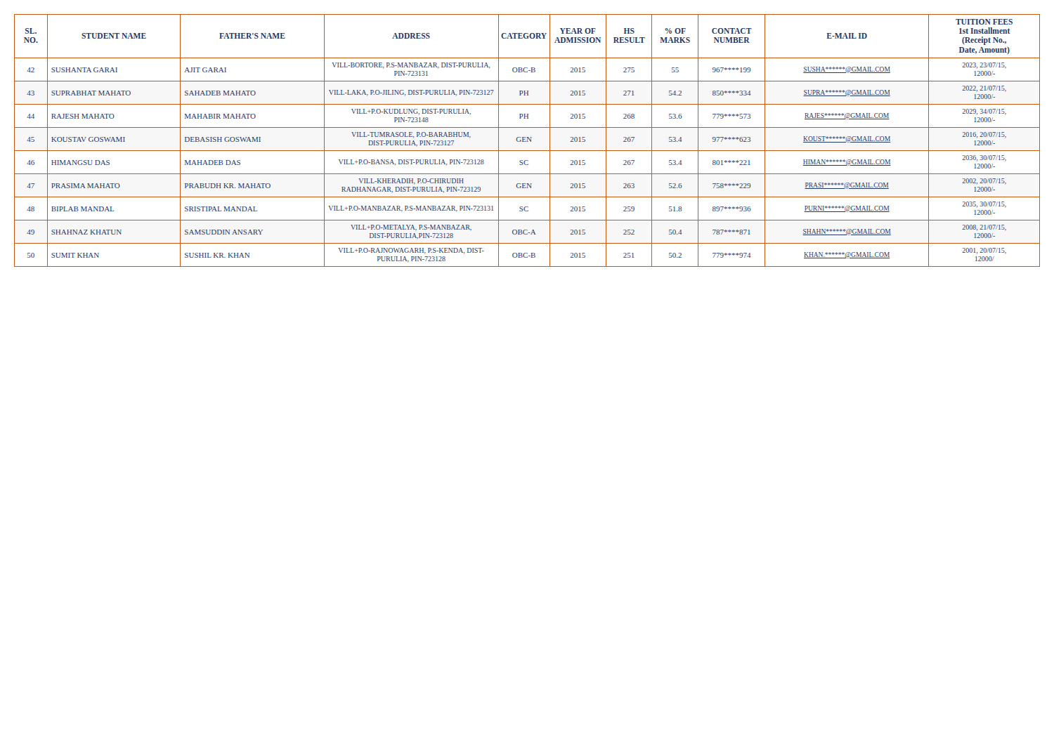| SL. NO. | STUDENT NAME | FATHER'S NAME | ADDRESS | CATEGORY | YEAR OF ADMISSION | HS RESULT | % OF MARKS | CONTACT NUMBER | E-MAIL ID | TUITION FEES 1st Installment (Receipt No., Date, Amount) |
| --- | --- | --- | --- | --- | --- | --- | --- | --- | --- | --- |
| 42 | SUSHANTA GARAI | AJIT GARAI | VILL-BORTORE, P.S-MANBAZAR, DIST-PURULIA, PIN-723131 | OBC-B | 2015 | 275 | 55 | 967****199 | SUSHA******@GMAIL.COM | 2023, 23/07/15, 12000/- |
| 43 | SUPRABHAT MAHATO | SAHADEB MAHATO | VILL-LAKA, P.O-JILING, DIST-PURULIA, PIN-723127 | PH | 2015 | 271 | 54.2 | 850****334 | SUPRA******@GMAIL.COM | 2022, 21/07/15, 12000/- |
| 44 | RAJESH MAHATO | MAHABIR MAHATO | VILL+P.O-KUDLUNG, DIST-PURULIA, PIN-723148 | PH | 2015 | 268 | 53.6 | 779****573 | RAJES******@GMAIL.COM | 2029, 34/07/15, 12000/- |
| 45 | KOUSTAV GOSWAMI | DEBASISH GOSWAMI | VILL-TUMRASOLE, P.O-BARABHUM, DIST-PURULIA, PIN-723127 | GEN | 2015 | 267 | 53.4 | 977****623 | KOUST******@GMAIL.COM | 2016, 20/07/15, 12000/- |
| 46 | HIMANGSU DAS | MAHADEB DAS | VILL+P.O-BANSA, DIST-PURULIA, PIN-723128 | SC | 2015 | 267 | 53.4 | 801****221 | HIMAN******@GMAIL.COM | 2036, 30/07/15, 12000/- |
| 47 | PRASIMA MAHATO | PRABUDH KR. MAHATO | VILL-KHERADIH, P.O-CHIRUDIH RADHANAGAR, DIST-PURULIA, PIN-723129 | GEN | 2015 | 263 | 52.6 | 758****229 | PRASI******@GMAIL.COM | 2002, 20/07/15, 12000/- |
| 48 | BIPLAB MANDAL | SRISTIPAL MANDAL | VILL+P.O-MANBAZAR, P.S-MANBAZAR, PIN-723131 | SC | 2015 | 259 | 51.8 | 897****936 | PURNI******@GMAIL.COM | 2035, 30/07/15, 12000/- |
| 49 | SHAHNAZ KHATUN | SAMSUDDIN ANSARY | VILL+P.O-METALYA, P.S-MANBAZAR, DIST-PURULIA,PIN-723128 | OBC-A | 2015 | 252 | 50.4 | 787****871 | SHAHN******@GMAIL.COM | 2008, 21/07/15, 12000/- |
| 50 | SUMIT KHAN | SUSHIL KR. KHAN | VILL+P.O-RAJNOWAGARH, P.S-KENDA, DIST-PURULIA, PIN-723128 | OBC-B | 2015 | 251 | 50.2 | 779****974 | KHAN.******@GMAIL.COM | 2001, 20/07/15, 12000/ |